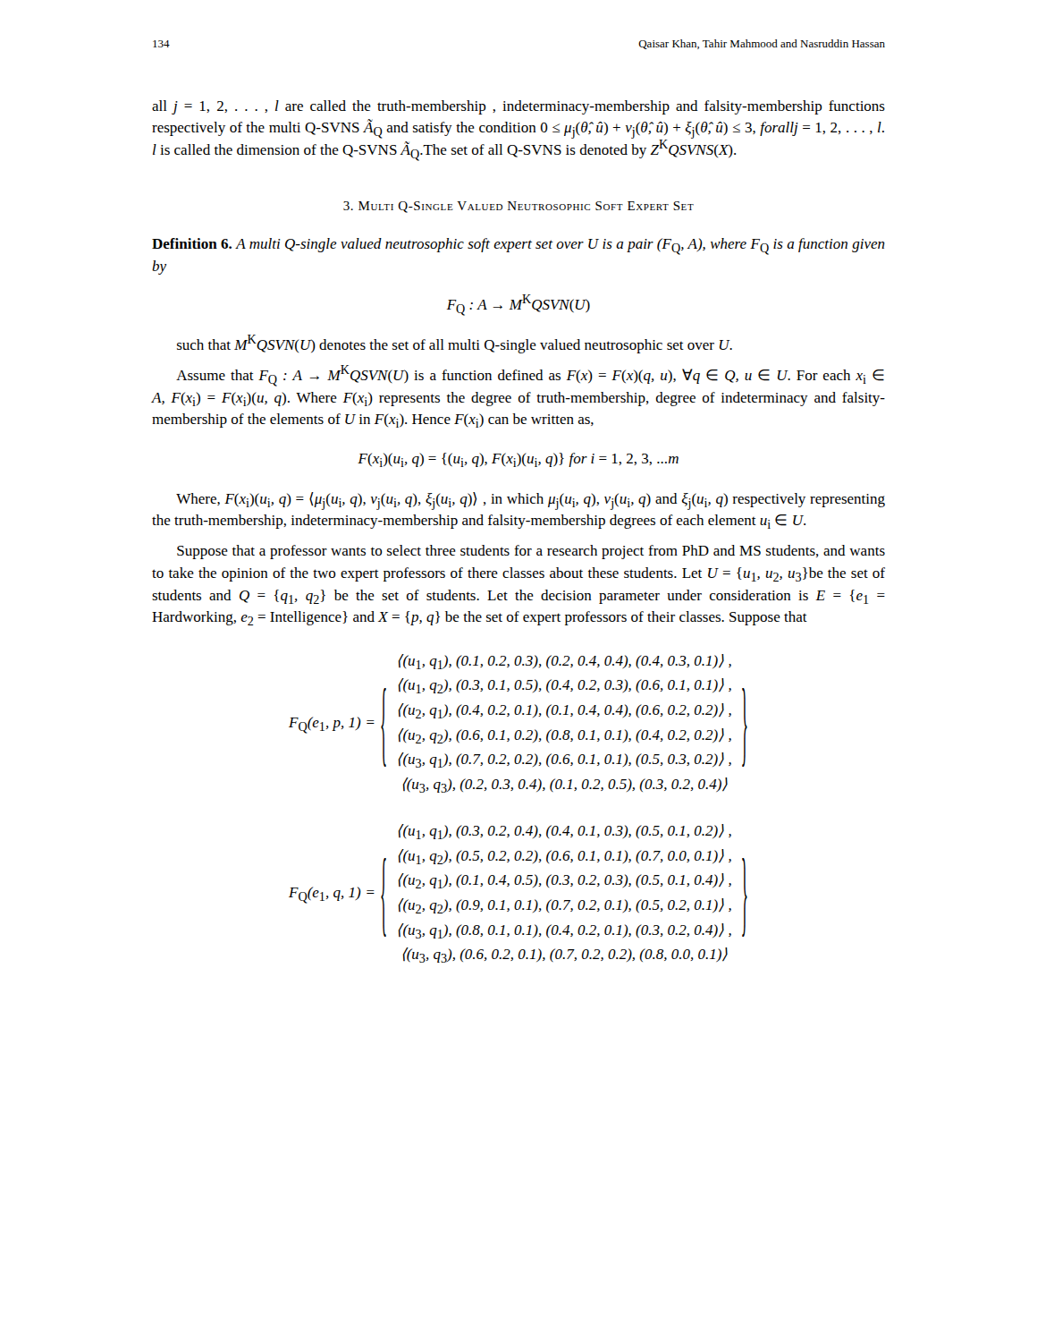134
Qaisar Khan, Tahir Mahmood and Nasruddin Hassan
all j = 1, 2, . . . , l are called the truth-membership , indeterminacy-membership and falsity-membership functions respectively of the multi Q-SVNS ÃQ and satisfy the condition 0 ≤ μj(θ̂, û) + νj(θ̂, û) + ξj(θ̂, û) ≤ 3, forallj = 1, 2, . . . , l. l is called the dimension of the Q-SVNS ÃQ.The set of all Q-SVNS is denoted by ZKQSVNS(X).
3. Multi Q-Single Valued Neutrosophic Soft Expert Set
Definition 6. A multi Q-single valued neutrosophic soft expert set over U is a pair (FQ, A), where FQ is a function given by
FQ : A → MKQSVN(U)
such that MKQSVN(U) denotes the set of all multi Q-single valued neutrosophic set over U.
Assume that FQ : A → MKQSVN(U) is a function defined as F(x) = F(x)(q, u), ∀q ∈ Q, u ∈ U. For each xi ∈ A, F(xi) = F(xi)(u, q). Where F(xi) represents the degree of truth-membership, degree of indeterminacy and falsity-membership of the elements of U in F(xi). Hence F(xi) can be written as,
F(xi)(ui, q) = {(ui, q), F(xi)(ui, q)} for i = 1, 2, 3, ...m
Where, F(xi)(ui, q) = ⟨μj(ui, q), νj(ui, q), ξj(ui, q)⟩ , in which μj(ui, q), νj(ui, q) and ξj(ui, q) respectively representing the truth-membership, indeterminacy-membership and falsity-membership degrees of each element ui ∈ U.
Suppose that a professor wants to select three students for a research project from PhD and MS students, and wants to take the opinion of the two expert professors of there classes about these students. Let U = {u1, u2, u3}be the set of students and Q = {q1, q2} be the set of students. Let the decision parameter under consideration is E = {e1 = Hardworking, e2 = Intelligence} and X = {p, q} be the set of expert professors of their classes. Suppose that
FQ(e1, p, 1) = {
⟨(u1, q1), (0.1, 0.2, 0.3), (0.2, 0.4, 0.4), (0.4, 0.3, 0.1)⟩ ,
⟨(u1, q2), (0.3, 0.1, 0.5), (0.4, 0.2, 0.3), (0.6, 0.1, 0.1)⟩ ,
⟨(u2, q1), (0.4, 0.2, 0.1), (0.1, 0.4, 0.4), (0.6, 0.2, 0.2)⟩ ,
⟨(u2, q2), (0.6, 0.1, 0.2), (0.8, 0.1, 0.1), (0.4, 0.2, 0.2)⟩ ,
⟨(u3, q1), (0.7, 0.2, 0.2), (0.6, 0.1, 0.1), (0.5, 0.3, 0.2)⟩ ,
⟨(u3, q3), (0.2, 0.3, 0.4), (0.1, 0.2, 0.5), (0.3, 0.2, 0.4)⟩
}
FQ(e1, q, 1) = {
⟨(u1, q1), (0.3, 0.2, 0.4), (0.4, 0.1, 0.3), (0.5, 0.1, 0.2)⟩ ,
⟨(u1, q2), (0.5, 0.2, 0.2), (0.6, 0.1, 0.1), (0.7, 0.0, 0.1)⟩ ,
⟨(u2, q1), (0.1, 0.4, 0.5), (0.3, 0.2, 0.3), (0.5, 0.1, 0.4)⟩ ,
⟨(u2, q2), (0.9, 0.1, 0.1), (0.7, 0.2, 0.1), (0.5, 0.2, 0.1)⟩ ,
⟨(u3, q1), (0.8, 0.1, 0.1), (0.4, 0.2, 0.1), (0.3, 0.2, 0.4)⟩ ,
⟨(u3, q3), (0.6, 0.2, 0.1), (0.7, 0.2, 0.2), (0.8, 0.0, 0.1)⟩
}